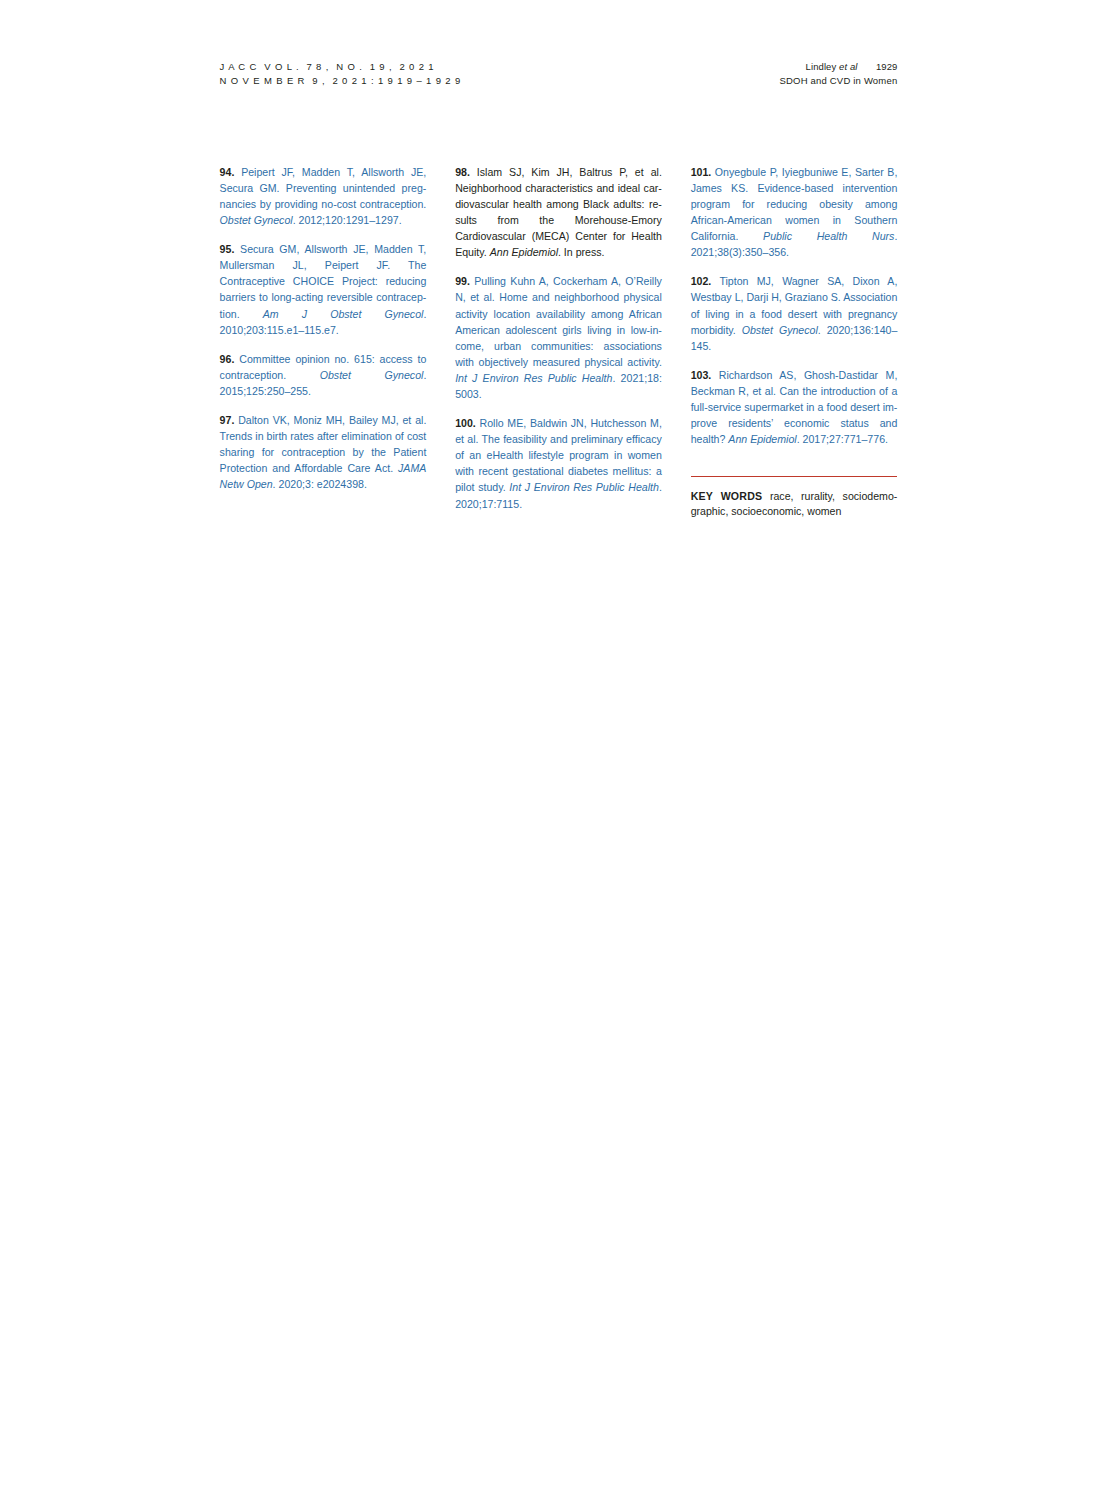J A C C V O L . 7 8 , N O . 1 9 , 2 0 2 1
N O V E M B E R 9 , 2 0 2 1 : 1 9 1 9 – 1 9 2 9
Lindley et al 1929
SDOH and CVD in Women
94. Peipert JF, Madden T, Allsworth JE, Secura GM. Preventing unintended pregnancies by providing no-cost contraception. Obstet Gynecol. 2012;120:1291–1297.
95. Secura GM, Allsworth JE, Madden T, Mullersman JL, Peipert JF. The Contraceptive CHOICE Project: reducing barriers to long-acting reversible contraception. Am J Obstet Gynecol. 2010;203:115.e1–115.e7.
96. Committee opinion no. 615: access to contraception. Obstet Gynecol. 2015;125:250–255.
97. Dalton VK, Moniz MH, Bailey MJ, et al. Trends in birth rates after elimination of cost sharing for contraception by the Patient Protection and Affordable Care Act. JAMA Netw Open. 2020;3: e2024398.
98. Islam SJ, Kim JH, Baltrus P, et al. Neighborhood characteristics and ideal cardiovascular health among Black adults: results from the Morehouse-Emory Cardiovascular (MECA) Center for Health Equity. Ann Epidemiol. In press.
99. Pulling Kuhn A, Cockerham A, O’Reilly N, et al. Home and neighborhood physical activity location availability among African American adolescent girls living in low-income, urban communities: associations with objectively measured physical activity. Int J Environ Res Public Health. 2021;18: 5003.
100. Rollo ME, Baldwin JN, Hutchesson M, et al. The feasibility and preliminary efficacy of an eHealth lifestyle program in women with recent gestational diabetes mellitus: a pilot study. Int J Environ Res Public Health. 2020;17:7115.
101. Onyegbule P, Iyiegbuniwe E, Sarter B, James KS. Evidence-based intervention program for reducing obesity among African-American women in Southern California. Public Health Nurs. 2021;38(3):350–356.
102. Tipton MJ, Wagner SA, Dixon A, Westbay L, Darji H, Graziano S. Association of living in a food desert with pregnancy morbidity. Obstet Gynecol. 2020;136:140–145.
103. Richardson AS, Ghosh-Dastidar M, Beckman R, et al. Can the introduction of a full-service supermarket in a food desert improve residents’ economic status and health? Ann Epidemiol. 2017;27:771–776.
KEY WORDS race, rurality, sociodemographic, socioeconomic, women